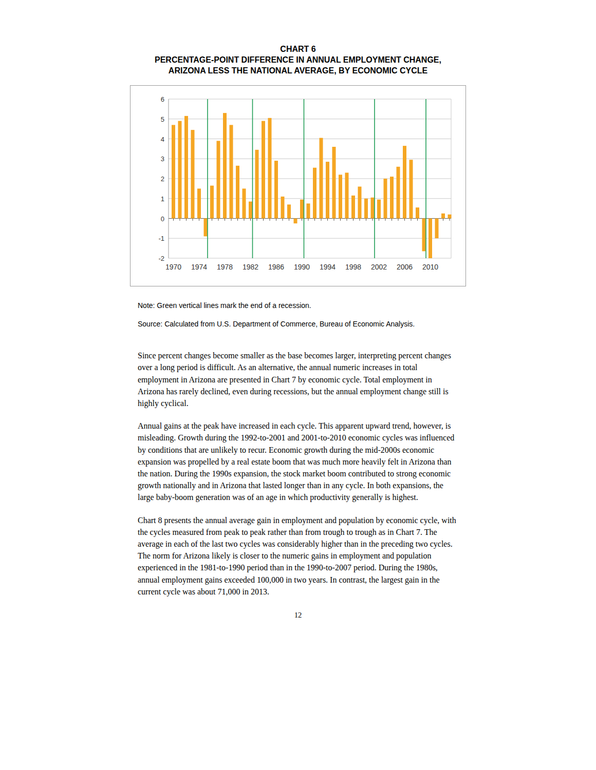CHART 6 PERCENTAGE-POINT DIFFERENCE IN ANNUAL EMPLOYMENT CHANGE, ARIZONA LESS THE NATIONAL AVERAGE, BY ECONOMIC CYCLE
6 5 4 3 2 1 0 -1 -2 1970 1974 1978 1982 1986 1990 1994 1998 2002 2006 2010
Note: Green vertical lines mark the end of a recession.
Source: Calculated from U.S. Department of Commerce, Bureau of Economic Analysis.
Since percent changes become smaller as the base becomes larger, interpreting percent changes over a long period is difficult. As an alternative, the annual numeric increases in total employment in Arizona are presented in Chart 7 by economic cycle. Total employment in Arizona has rarely declined, even during recessions, but the annual employment change still is highly cyclical.
Annual gains at the peak have increased in each cycle. This apparent upward trend, however, is misleading. Growth during the 1992-to-2001 and 2001-to-2010 economic cycles was influenced by conditions that are unlikely to recur. Economic growth during the mid-2000s economic expansion was propelled by a real estate boom that was much more heavily felt in Arizona than the nation. During the 1990s expansion, the stock market boom contributed to strong economic growth nationally and in Arizona that lasted longer than in any cycle. In both expansions, the large baby-boom generation was of an age in which productivity generally is highest.
Chart 8 presents the annual average gain in employment and population by economic cycle, with the cycles measured from peak to peak rather than from trough to trough as in Chart 7. The average in each of the last two cycles was considerably higher than in the preceding two cycles. The norm for Arizona likely is closer to the numeric gains in employment and population experienced in the 1981-to-1990 period than in the 1990-to-2007 period. During the 1980s, annual employment gains exceeded 100,000 in two years. In contrast, the largest gain in the current cycle was about 71,000 in 2013.
12